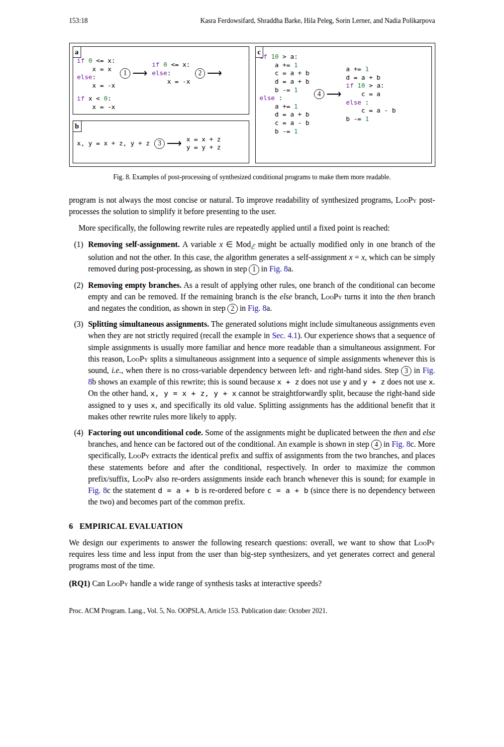153:18 Kasra Ferdowsifard, Shraddha Barke, Hila Peleg, Sorin Lerner, and Nadia Polikarpova
a
if 0 <= x: x = x else: x = -x
1⟶
if 0 <= x: else: x = -x
2⟶
if x < 0: x = -x
b
x, y = x + z, y + z
3⟶
x = x + z y = y + z
c
if 10 > a: a += 1 c = a + b d = a + b b -= 1 else : a += 1 d = a + b c = a - b b -= 1
4⟶
a += 1 d = a + b if 10 > a: c = a else : c = a - b b -= 1
Fig. 8. Examples of post-processing of synthesized conditional programs to make them more readable.
program is not always the most concise or natural. To improve readability of synthesized programs, LooPy post-processes the solution to simplify it before presenting to the user.
More specifically, the following rewrite rules are repeatedly applied until a fixed point is reached:
(1) Removing self-assignment. A variable x ∈ Modℰ might be actually modified only in one branch of the solution and not the other. In this case, the algorithm generates a self-assignment x = x, which can be simply removed during post-processing, as shown in step 1 in Fig. 8a.
(2) Removing empty branches. As a result of applying other rules, one branch of the conditional can become empty and can be removed. If the remaining branch is the else branch, LooPy turns it into the then branch and negates the condition, as shown in step 2 in Fig. 8a.
(3) Splitting simultaneous assignments. The generated solutions might include simultaneous assignments even when they are not strictly required (recall the example in Sec. 4.1). Our experience shows that a sequence of simple assignments is usually more familiar and hence more readable than a simultaneous assignment. For this reason, LooPy splits a simultaneous assignment into a sequence of simple assignments whenever this is sound, i.e., when there is no cross-variable dependency between left- and right-hand sides. Step 3 in Fig. 8b shows an example of this rewrite; this is sound because x + z does not use y and y + z does not use x. On the other hand, x, y = x + z, y + x cannot be straightforwardly split, because the right-hand side assigned to y uses x, and specifically its old value. Splitting assignments has the additional benefit that it makes other rewrite rules more likely to apply.
(4) Factoring out unconditional code. Some of the assignments might be duplicated between the then and else branches, and hence can be factored out of the conditional. An example is shown in step 4 in Fig. 8c. More specifically, LooPy extracts the identical prefix and suffix of assignments from the two branches, and places these statements before and after the conditional, respectively. In order to maximize the common prefix/suffix, LooPy also re-orders assignments inside each branch whenever this is sound; for example in Fig. 8c the statement d = a + b is re-ordered before c = a + b (since there is no dependency between the two) and becomes part of the common prefix.
6 EMPIRICAL EVALUATION
We design our experiments to answer the following research questions: overall, we want to show that LooPy requires less time and less input from the user than big-step synthesizers, and yet generates correct and general programs most of the time.
(RQ1) Can LooPy handle a wide range of synthesis tasks at interactive speeds?
Proc. ACM Program. Lang., Vol. 5, No. OOPSLA, Article 153. Publication date: October 2021.